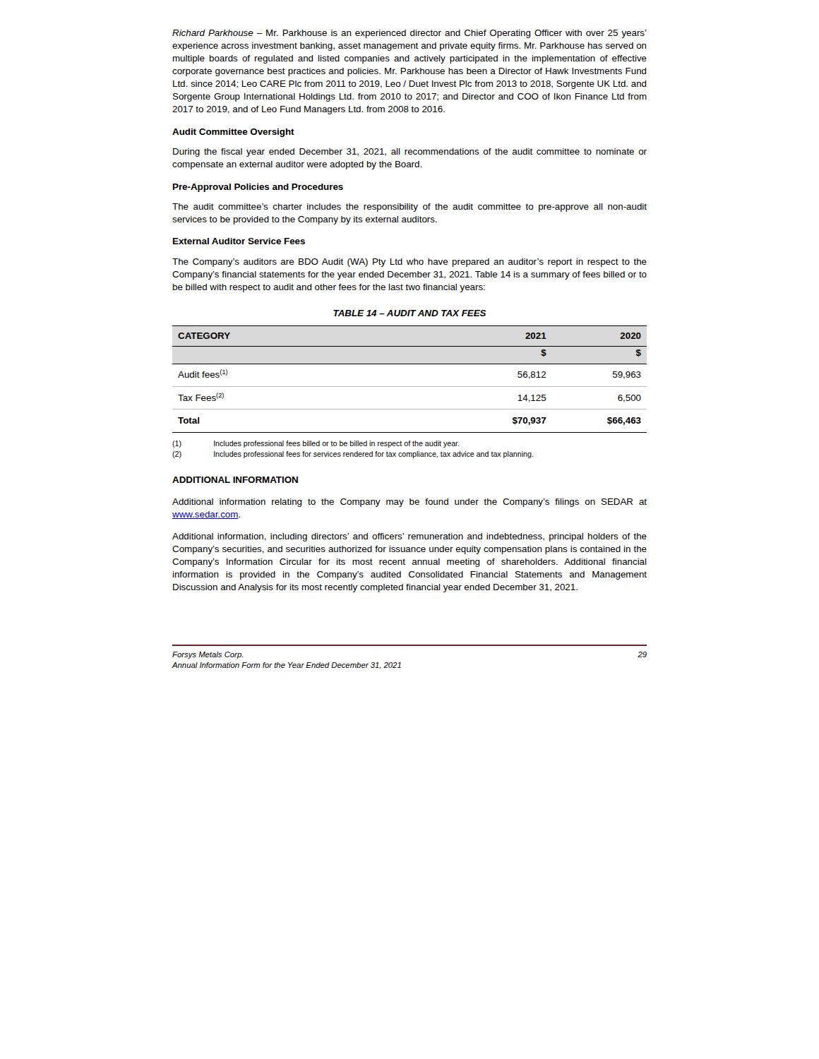Richard Parkhouse – Mr. Parkhouse is an experienced director and Chief Operating Officer with over 25 years’ experience across investment banking, asset management and private equity firms. Mr. Parkhouse has served on multiple boards of regulated and listed companies and actively participated in the implementation of effective corporate governance best practices and policies. Mr. Parkhouse has been a Director of Hawk Investments Fund Ltd. since 2014; Leo CARE Plc from 2011 to 2019, Leo / Duet Invest Plc from 2013 to 2018, Sorgente UK Ltd. and Sorgente Group International Holdings Ltd. from 2010 to 2017; and Director and COO of Ikon Finance Ltd from 2017 to 2019, and of Leo Fund Managers Ltd. from 2008 to 2016.
Audit Committee Oversight
During the fiscal year ended December 31, 2021, all recommendations of the audit committee to nominate or compensate an external auditor were adopted by the Board.
Pre-Approval Policies and Procedures
The audit committee’s charter includes the responsibility of the audit committee to pre-approve all non-audit services to be provided to the Company by its external auditors.
External Auditor Service Fees
The Company’s auditors are BDO Audit (WA) Pty Ltd who have prepared an auditor’s report in respect to the Company’s financial statements for the year ended December 31, 2021. Table 14 is a summary of fees billed or to be billed with respect to audit and other fees for the last two financial years:
TABLE 14 – AUDIT AND TAX FEES
| CATEGORY | 2021 | 2020 |
| --- | --- | --- |
| | $ | $ |
| Audit fees (1) | 56,812 | 59,963 |
| Tax Fees (2) | 14,125 | 6,500 |
| Total | $70,937 | $66,463 |
| (1) | Includes professional fees billed or to be billed in respect of the audit year. |
| (2) | Includes professional fees for services rendered for tax compliance, tax advice and tax planning. |
ADDITIONAL INFORMATION
Additional information relating to the Company may be found under the Company’s filings on SEDAR at www.sedar.com.
Additional information, including directors’ and officers’ remuneration and indebtedness, principal holders of the Company’s securities, and securities authorized for issuance under equity compensation plans is contained in the Company’s Information Circular for its most recent annual meeting of shareholders. Additional financial information is provided in the Company’s audited Consolidated Financial Statements and Management Discussion and Analysis for its most recently completed financial year ended December 31, 2021.
Forsys Metals Corp.
Annual Information Form for the Year Ended December 31, 2021
29